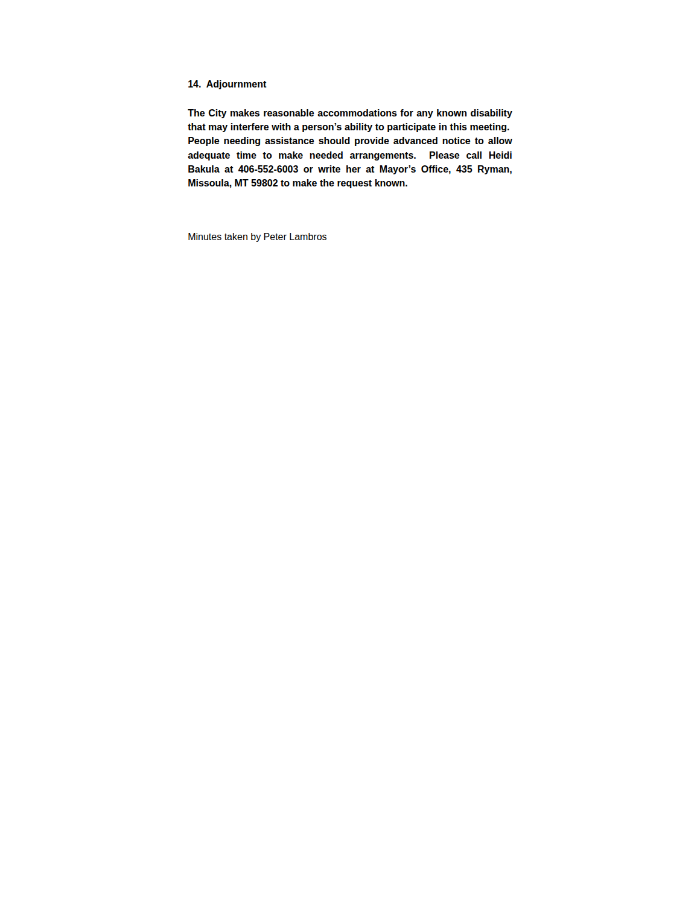14. Adjournment
The City makes reasonable accommodations for any known disability that may interfere with a person’s ability to participate in this meeting. People needing assistance should provide advanced notice to allow adequate time to make needed arrangements. Please call Heidi Bakula at 406-552-6003 or write her at Mayor’s Office, 435 Ryman, Missoula, MT 59802 to make the request known.
Minutes taken by Peter Lambros